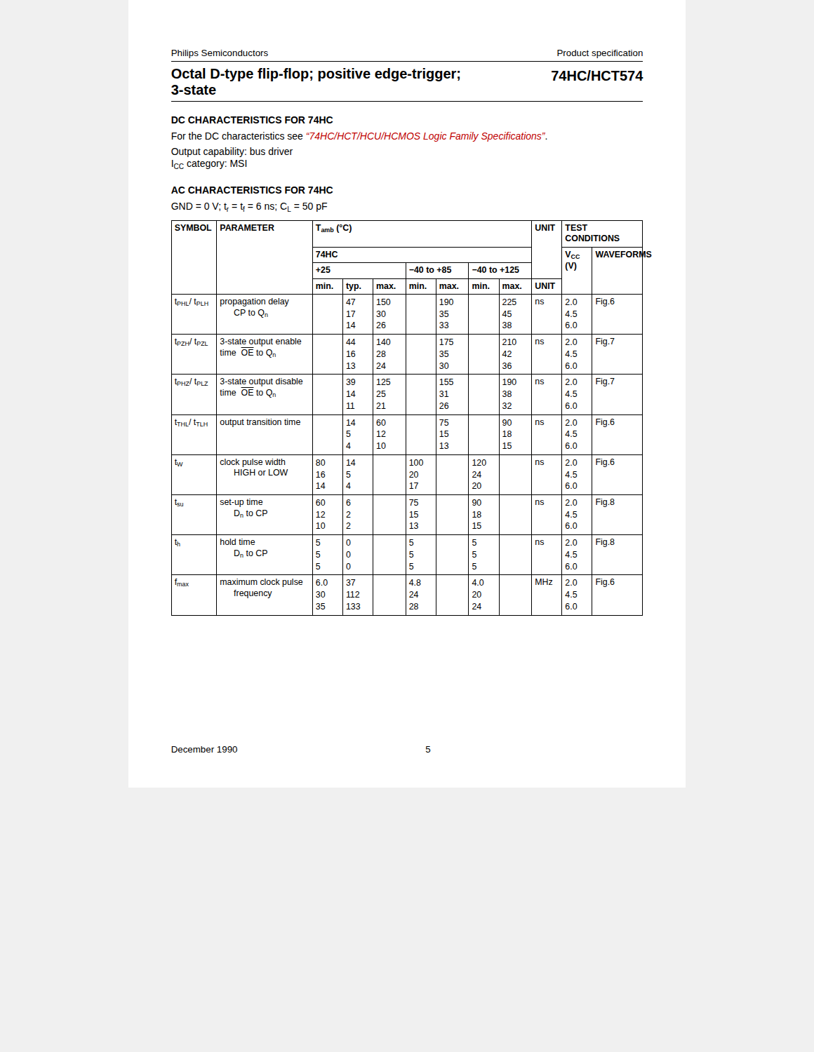Philips Semiconductors
Product specification
Octal D-type flip-flop; positive edge-trigger;
3-state
74HC/HCT574
DC CHARACTERISTICS FOR 74HC
For the DC characteristics see “74HC/HCT/HCU/HCMOS Logic Family Specifications”.
Output capability: bus driver
ICC category: MSI
AC CHARACTERISTICS FOR 74HC
GND = 0 V; tr = tf = 6 ns; CL = 50 pF
| SYMBOL | PARAMETER | T amb (°C) | UNIT | TEST CONDITIONS |
| --- | --- | --- | --- | --- |
| 74HC | V CC (V) | WAVEFORMS |
| +25 | −40 to +85 | −40 to +125 |
| min. | typ. | max. | min. | max. | min. | max. | UNIT |
| t PHL / t PLH | propagation delay CP to Q n | | 47 17 14 | 150 30 26 | | 190 35 33 | | 225 45 38 | ns | 2.0 4.5 6.0 | Fig.6 |
| t PZH / t PZL | 3-state output enable time OE to Q n | | 44 16 13 | 140 28 24 | | 175 35 30 | | 210 42 36 | ns | 2.0 4.5 6.0 | Fig.7 |
| t PHZ / t PLZ | 3-state output disable time OE to Q n | | 39 14 11 | 125 25 21 | | 155 31 26 | | 190 38 32 | ns | 2.0 4.5 6.0 | Fig.7 |
| t THL / t TLH | output transition time | | 14 5 4 | 60 12 10 | | 75 15 13 | | 90 18 15 | ns | 2.0 4.5 6.0 | Fig.6 |
| t W | clock pulse width HIGH or LOW | 80 16 14 | 14 5 4 | | 100 20 17 | | 120 24 20 | | ns | 2.0 4.5 6.0 | Fig.6 |
| t su | set-up time D n to CP | 60 12 10 | 6 2 2 | | 75 15 13 | | 90 18 15 | | ns | 2.0 4.5 6.0 | Fig.8 |
| t h | hold time D n to CP | 5 5 5 | 0 0 0 | | 5 5 5 | | 5 5 5 | | ns | 2.0 4.5 6.0 | Fig.8 |
| f max | maximum clock pulse frequency | 6.0 30 35 | 37 112 133 | | 4.8 24 28 | | 4.0 20 24 | | MHz | 2.0 4.5 6.0 | Fig.6 |
December 1990
5